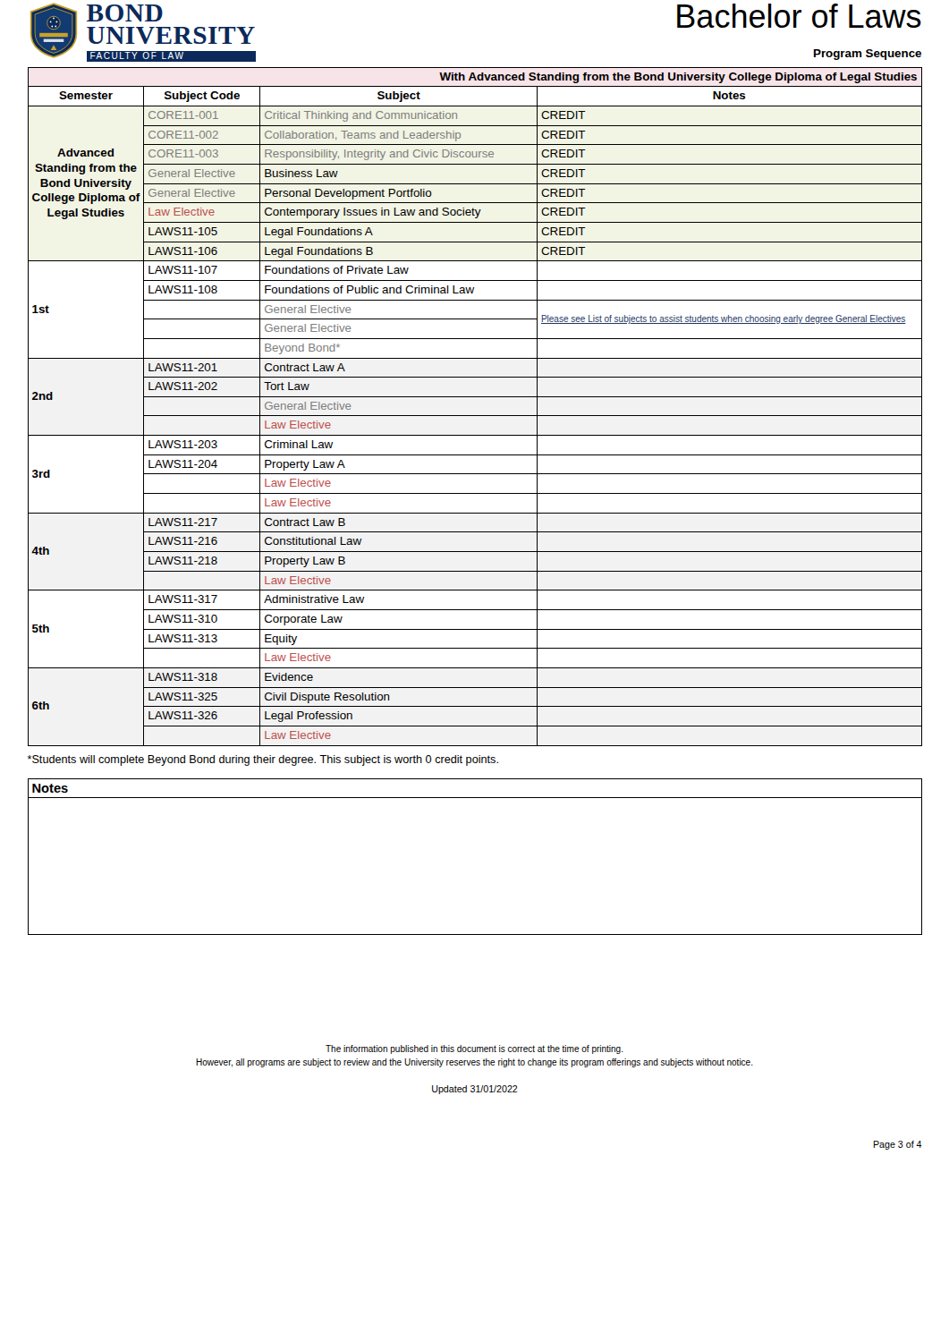BOND UNIVERSITY Faculty of Law
Bachelor of Laws
Program Sequence
| With Advanced Standing from the Bond University College Diploma of Legal Studies |
| Semester | Subject Code | Subject | Notes |
| Advanced Standing from the Bond University College Diploma of Legal Studies | CORE11-001 | Critical Thinking and Communication | CREDIT |
| CORE11-002 | Collaboration, Teams and Leadership | CREDIT |
| CORE11-003 | Responsibility, Integrity and Civic Discourse | CREDIT |
| General Elective | Business Law | CREDIT |
| General Elective | Personal Development Portfolio | CREDIT |
| Law Elective | Contemporary Issues in Law and Society | CREDIT |
| LAWS11-105 | Legal Foundations A | CREDIT |
| LAWS11-106 | Legal Foundations B | CREDIT |
| 1st | LAWS11-107 | Foundations of Private Law | |
| LAWS11-108 | Foundations of Public and Criminal Law | |
| | General Elective | Please see List of subjects to assist students when choosing early degree General Electives |
| | General Elective |
| | Beyond Bond* | |
| 2nd | LAWS11-201 | Contract Law A | |
| LAWS11-202 | Tort Law | |
| | General Elective | |
| | Law Elective | |
| 3rd | LAWS11-203 | Criminal Law | |
| LAWS11-204 | Property Law A | |
| | Law Elective | |
| | Law Elective | |
| 4th | LAWS11-217 | Contract Law B | |
| LAWS11-216 | Constitutional Law | |
| LAWS11-218 | Property Law B | |
| | Law Elective | |
| 5th | LAWS11-317 | Administrative Law | |
| LAWS11-310 | Corporate Law | |
| LAWS11-313 | Equity | |
| | Law Elective | |
| 6th | LAWS11-318 | Evidence | |
| LAWS11-325 | Civil Dispute Resolution | |
| LAWS11-326 | Legal Profession | |
| | Law Elective | |
*Students will complete Beyond Bond during their degree. This subject is worth 0 credit points.
| Notes |
| --- |
The information published in this document is correct at the time of printing.
However, all programs are subject to review and the University reserves the right to change its program offerings and subjects without notice.
Updated 31/01/2022
Page 3 of 4